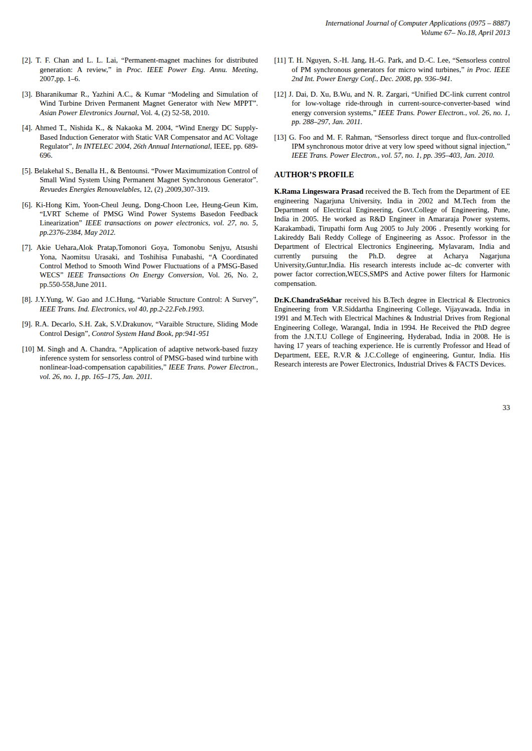International Journal of Computer Applications (0975 – 8887)
Volume 67– No.18, April 2013
[2]. T. F. Chan and L. L. Lai, “Permanent-magnet machines for distributed generation: A review,” in Proc. IEEE Power Eng. Annu. Meeting, 2007,pp. 1–6.
[3]. Bharanikumar R., Yazhini A.C., & Kumar “Modeling and Simulation of Wind Turbine Driven Permanent Magnet Generator with New MPPT”. Asian Power Elevtronics Journal, Vol. 4, (2) 52-58, 2010.
[4]. Ahmed T., Nishida K., & Nakaoka M. 2004, “Wind Energy DC Supply-Based Induction Generator with Static VAR Compensator and AC Voltage Regulator”, In INTELEC 2004, 26th Annual International, IEEE, pp. 689-696.
[5]. Belakehal S., Benalla H., & Bentounsi. “Power Maximumization Control of Small Wind System Using Permanent Magnet Synchronous Generator”. Revuedes Energies Renouvelables, 12, (2) ,2009,307-319.
[6]. Ki-Hong Kim, Yoon-Cheul Jeung, Dong-Choon Lee, Heung-Geun Kim, “LVRT Scheme of PMSG Wind Power Systems Basedon Feedback Linearization” IEEE transactions on power electronics, vol. 27, no. 5, pp.2376-2384, May 2012.
[7]. Akie Uehara,Alok Pratap,Tomonori Goya, Tomonobu Senjyu, Atsushi Yona, Naomitsu Urasaki, and Toshihisa Funabashi, “A Coordinated Control Method to Smooth Wind Power Fluctuations of a PMSG-Based WECS” IEEE Transactions On Energy Conversion, Vol. 26, No. 2, pp.550-558,June 2011.
[8]. J.Y.Yung, W. Gao and J.C.Hung, “Variable Structure Control: A Survey”, IEEE Trans. Ind. Electronics, vol 40, pp.2-22.Feb.1993.
[9]. R.A. Decarlo, S.H. Zak, S.V.Drakunov, “Varaible Structure, Sliding Mode Control Design”, Control System Hand Book, pp:941-951
[10] M. Singh and A. Chandra, “Application of adaptive network-based fuzzy inference system for sensorless control of PMSG-based wind turbine with nonlinear-load-compensation capabilities,” IEEE Trans. Power Electron., vol. 26, no. 1, pp. 165–175, Jan. 2011.
[11] T. H. Nguyen, S.-H. Jang, H.-G. Park, and D.-C. Lee, “Sensorless control of PM synchronous generators for micro wind turbines,” in Proc. IEEE 2nd Int. Power Energy Conf., Dec. 2008, pp. 936–941.
[12] J. Dai, D. Xu, B.Wu, and N. R. Zargari, “Unified DC-link current control for low-voltage ride-through in current-source-converter-based wind energy conversion systems,” IEEE Trans. Power Electron., vol. 26, no. 1, pp. 288–297, Jan. 2011.
[13] G. Foo and M. F. Rahman, “Sensorless direct torque and flux-controlled IPM synchronous motor drive at very low speed without signal injection,” IEEE Trans. Power Electron., vol. 57, no. 1, pp. 395–403, Jan. 2010.
AUTHOR’S PROFILE
K.Rama Lingeswara Prasad received the B. Tech from the Department of EE engineering Nagarjuna University, India in 2002 and M.Tech from the Department of Electrical Engineering, Govt.College of Engineering, Pune, India in 2005. He worked as R&D Engineer in Amararaja Power systems, Karakambadi, Tirupathi form Aug 2005 to July 2006 . Presently working for Lakireddy Bali Reddy College of Engineering as Assoc. Professor in the Department of Electrical Electronics Engineering, Mylavaram, India and currently pursuing the Ph.D. degree at Acharya Nagarjuna University,Guntur,India. His research interests include ac–dc converter with power factor correction,WECS,SMPS and Active power filters for Harmonic compensation.
Dr.K.ChandraSekhar received his B.Tech degree in Electrical & Electronics Engineering from V.R.Siddartha Engineering College, Vijayawada, India in 1991 and M.Tech with Electrical Machines & Industrial Drives from Regional Engineering College, Warangal, India in 1994. He Received the PhD degree from the J.N.T.U College of Engineering, Hyderabad, India in 2008. He is having 17 years of teaching experience. He is currently Professor and Head of Department, EEE, R.V.R & J.C.College of engineering, Guntur, India. His Research interests are Power Electronics, Industrial Drives & FACTS Devices.
33